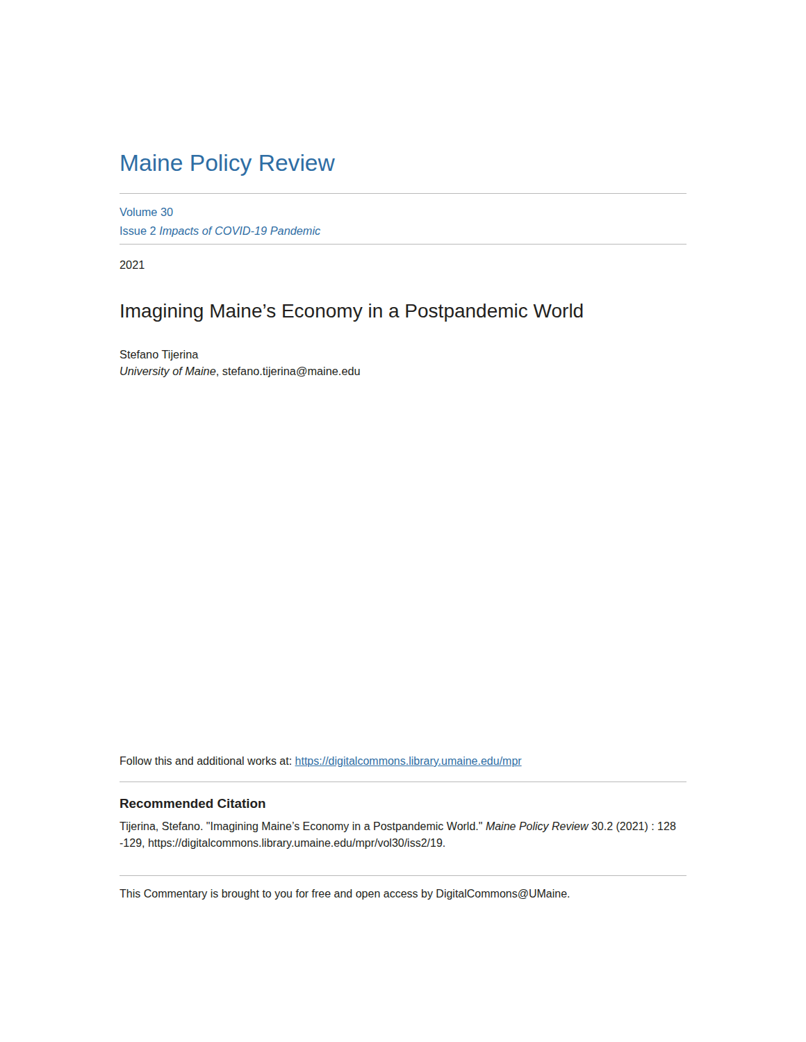Maine Policy Review
Volume 30
Issue 2 Impacts of COVID-19 Pandemic
2021
Imagining Maine’s Economy in a Postpandemic World
Stefano Tijerina
University of Maine, stefano.tijerina@maine.edu
Follow this and additional works at: https://digitalcommons.library.umaine.edu/mpr
Recommended Citation
Tijerina, Stefano. "Imagining Maine’s Economy in a Postpandemic World." Maine Policy Review 30.2 (2021) : 128 -129, https://digitalcommons.library.umaine.edu/mpr/vol30/iss2/19.
This Commentary is brought to you for free and open access by DigitalCommons@UMaine.